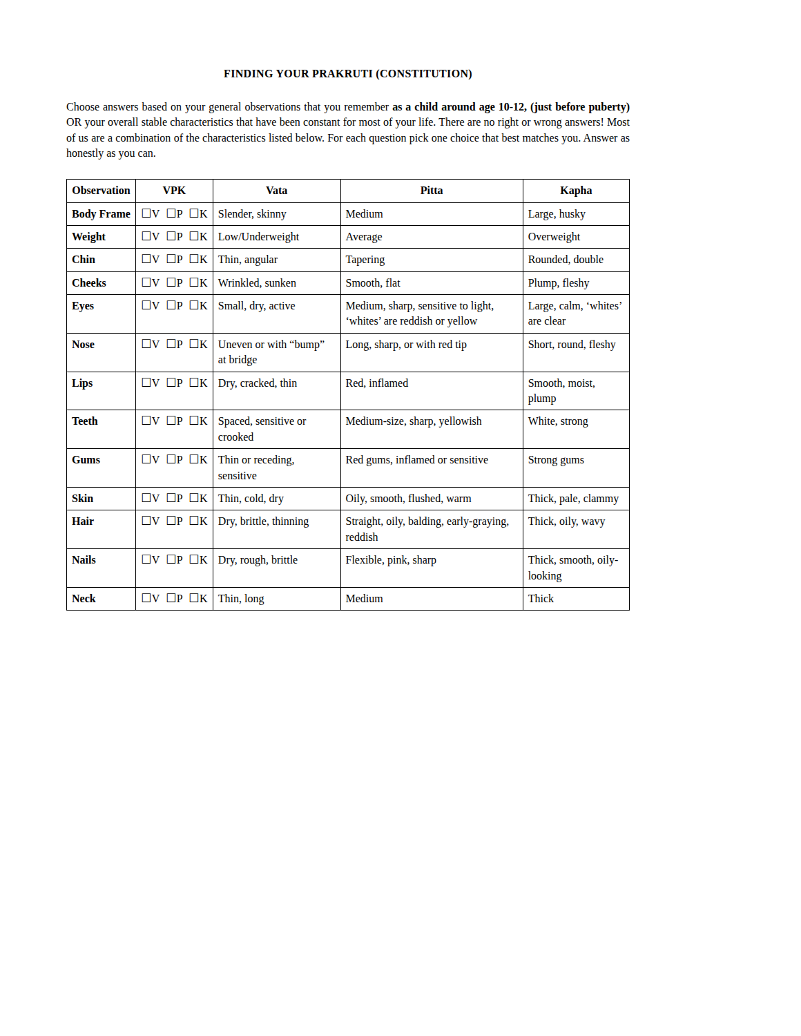Finding Your Prakruti (Constitution)
Choose answers based on your general observations that you remember as a child around age 10-12, (just before puberty) OR your overall stable characteristics that have been constant for most of your life. There are no right or wrong answers! Most of us are a combination of the characteristics listed below. For each question pick one choice that best matches you. Answer as honestly as you can.
Prakruti self-assessment table
| Observation | VPK | Vata | Pitta | Kapha |
| --- | --- | --- | --- | --- |
| Body Frame | ☐ V ☐ P ☐ K | Slender, skinny | Medium | Large, husky |
| Weight | ☐ V ☐ P ☐ K | Low/Underweight | Average | Overweight |
| Chin | ☐ V ☐ P ☐ K | Thin, angular | Tapering | Rounded, double |
| Cheeks | ☐ V ☐ P ☐ K | Wrinkled, sunken | Smooth, flat | Plump, fleshy |
| Eyes | ☐ V ☐ P ☐ K | Small, dry, active | Medium, sharp, sensitive to light, ‘whites’ are reddish or yellow | Large, calm, ‘whites’ are clear |
| Nose | ☐ V ☐ P ☐ K | Uneven or with “bump” at bridge | Long, sharp, or with red tip | Short, round, fleshy |
| Lips | ☐ V ☐ P ☐ K | Dry, cracked, thin | Red, inflamed | Smooth, moist, plump |
| Teeth | ☐ V ☐ P ☐ K | Spaced, sensitive or crooked | Medium-size, sharp, yellowish | White, strong |
| Gums | ☐ V ☐ P ☐ K | Thin or receding, sensitive | Red gums, inflamed or sensitive | Strong gums |
| Skin | ☐ V ☐ P ☐ K | Thin, cold, dry | Oily, smooth, flushed, warm | Thick, pale, clammy |
| Hair | ☐ V ☐ P ☐ K | Dry, brittle, thinning | Straight, oily, balding, early-graying, reddish | Thick, oily, wavy |
| Nails | ☐ V ☐ P ☐ K | Dry, rough, brittle | Flexible, pink, sharp | Thick, smooth, oily-looking |
| Neck | ☐ V ☐ P ☐ K | Thin, long | Medium | Thick |